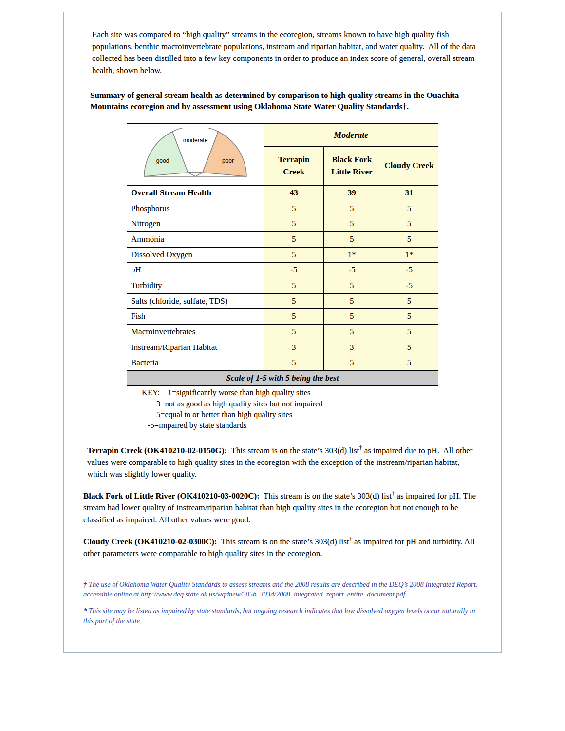Each site was compared to “high quality” streams in the ecoregion, streams known to have high quality fish populations, benthic macroinvertebrate populations, instream and riparian habitat, and water quality. All of the data collected has been distilled into a few key components in order to produce an index score of general, overall stream health, shown below.
Summary of general stream health as determined by comparison to high quality streams in the Ouachita Mountains ecoregion and by assessment using Oklahoma State Water Quality Standards†.
| moderate good poor | Moderate |
| Terrapin Creek | Black Fork Little River | Cloudy Creek |
| Overall Stream Health | 43 | 39 | 31 |
| Phosphorus | 5 | 5 | 5 |
| Nitrogen | 5 | 5 | 5 |
| Ammonia | 5 | 5 | 5 |
| Dissolved Oxygen | 5 | 1* | 1* |
| pH | -5 | -5 | -5 |
| Turbidity | 5 | 5 | -5 |
| Salts (chloride, sulfate, TDS) | 5 | 5 | 5 |
| Fish | 5 | 5 | 5 |
| Macroinvertebrates | 5 | 5 | 5 |
| Instream/Riparian Habitat | 3 | 3 | 5 |
| Bacteria | 5 | 5 | 5 |
| Scale of 1-5 with 5 being the best |
| KEY: 1=significantly worse than high quality sites 3=not as good as high quality sites but not impaired 5=equal to or better than high quality sites -5=impaired by state standards |
Terrapin Creek (OK410210-02-0150G): This stream is on the state’s 303(d) list† as impaired due to pH. All other values were comparable to high quality sites in the ecoregion with the exception of the instream/riparian habitat, which was slightly lower quality.
Black Fork of Little River (OK410210-03-0020C): This stream is on the state’s 303(d) list† as impaired for pH. The stream had lower quality of instream/riparian habitat than high quality sites in the ecoregion but not enough to be classified as impaired. All other values were good.
Cloudy Creek (OK410210-02-0300C): This stream is on the state’s 303(d) list† as impaired for pH and turbidity. All other parameters were comparable to high quality sites in the ecoregion.
† The use of Oklahoma Water Quality Standards to assess streams and the 2008 results are described in the DEQ’s 2008 Integrated Report, accessible online at http://www.deq.state.ok.us/wqdnew/305b_303d/2008_integrated_report_entire_document.pdf
* This site may be listed as impaired by state standards, but ongoing research indicates that low dissolved oxygen levels occur naturally in this part of the state